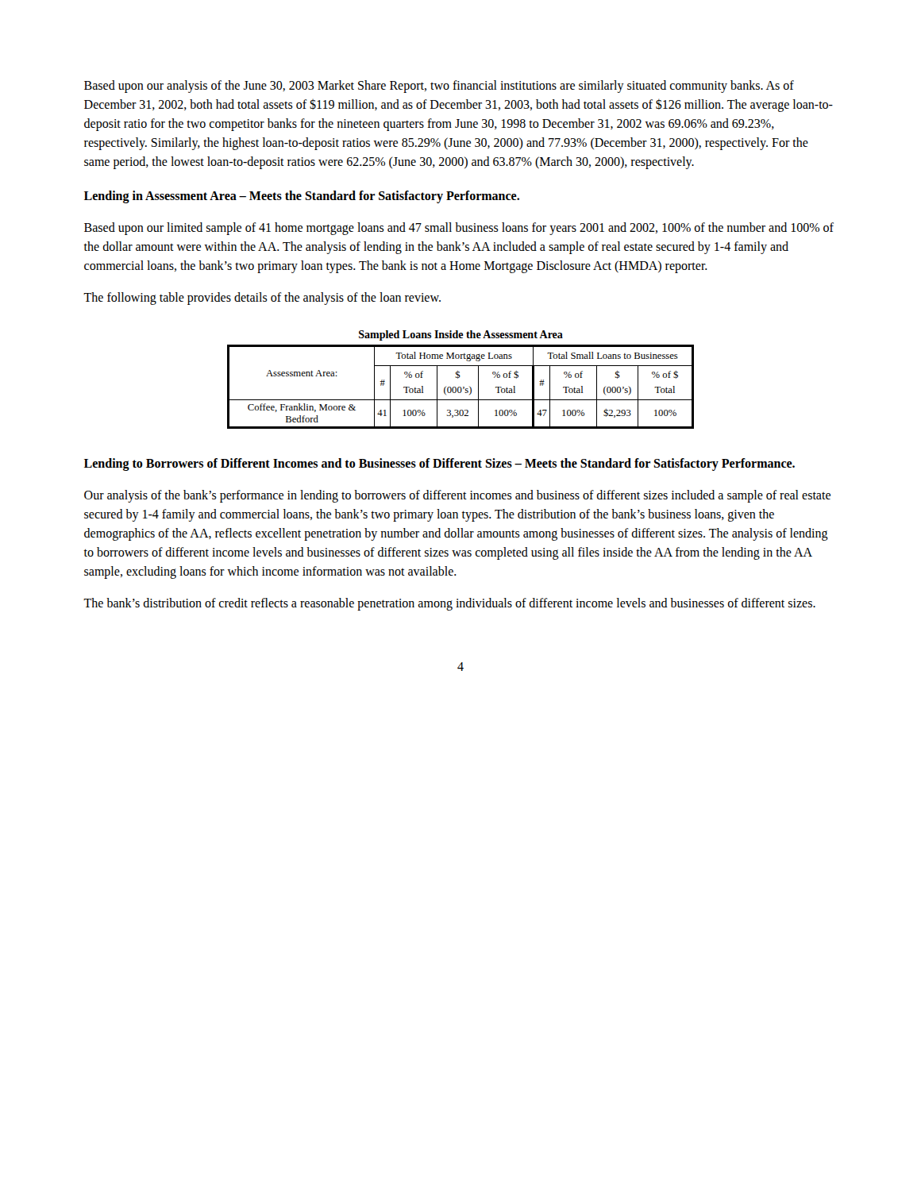Based upon our analysis of the June 30, 2003 Market Share Report, two financial institutions are similarly situated community banks. As of December 31, 2002, both had total assets of $119 million, and as of December 31, 2003, both had total assets of $126 million. The average loan-to-deposit ratio for the two competitor banks for the nineteen quarters from June 30, 1998 to December 31, 2002 was 69.06% and 69.23%, respectively. Similarly, the highest loan-to-deposit ratios were 85.29% (June 30, 2000) and 77.93% (December 31, 2000), respectively. For the same period, the lowest loan-to-deposit ratios were 62.25% (June 30, 2000) and 63.87% (March 30, 2000), respectively.
Lending in Assessment Area – Meets the Standard for Satisfactory Performance.
Based upon our limited sample of 41 home mortgage loans and 47 small business loans for years 2001 and 2002, 100% of the number and 100% of the dollar amount were within the AA. The analysis of lending in the bank’s AA included a sample of real estate secured by 1-4 family and commercial loans, the bank’s two primary loan types. The bank is not a Home Mortgage Disclosure Act (HMDA) reporter.
The following table provides details of the analysis of the loan review.
Sampled Loans Inside the Assessment Area
| Assessment Area: | Total Home Mortgage Loans | Total Small Loans to Businesses |
| # | % of Total | $ (000’s) | % of $ Total | # | % of Total | $ (000’s) | % of $ Total |
| Coffee, Franklin, Moore & Bedford | 41 | 100% | 3,302 | 100% | 47 | 100% | $2,293 | 100% |
Lending to Borrowers of Different Incomes and to Businesses of Different Sizes – Meets the Standard for Satisfactory Performance.
Our analysis of the bank’s performance in lending to borrowers of different incomes and business of different sizes included a sample of real estate secured by 1-4 family and commercial loans, the bank’s two primary loan types. The distribution of the bank’s business loans, given the demographics of the AA, reflects excellent penetration by number and dollar amounts among businesses of different sizes. The analysis of lending to borrowers of different income levels and businesses of different sizes was completed using all files inside the AA from the lending in the AA sample, excluding loans for which income information was not available.
The bank’s distribution of credit reflects a reasonable penetration among individuals of different income levels and businesses of different sizes.
4